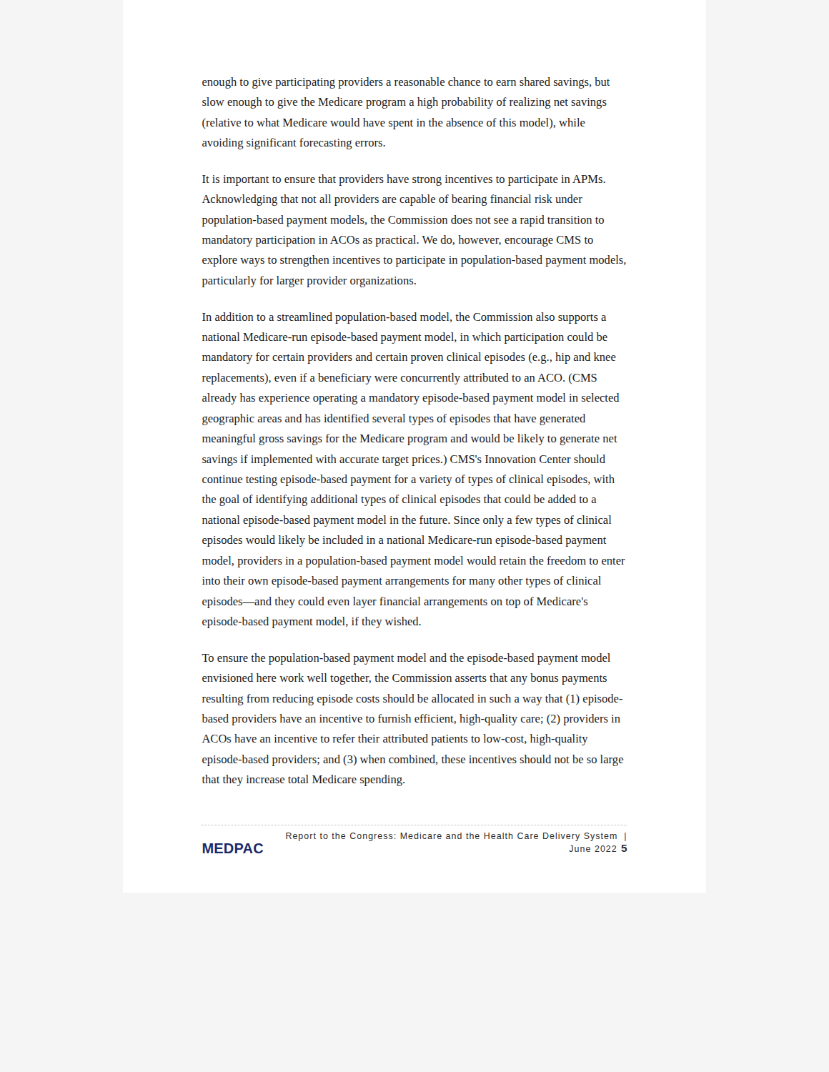enough to give participating providers a reasonable chance to earn shared savings, but slow enough to give the Medicare program a high probability of realizing net savings (relative to what Medicare would have spent in the absence of this model), while avoiding significant forecasting errors.
It is important to ensure that providers have strong incentives to participate in APMs. Acknowledging that not all providers are capable of bearing financial risk under population-based payment models, the Commission does not see a rapid transition to mandatory participation in ACOs as practical. We do, however, encourage CMS to explore ways to strengthen incentives to participate in population-based payment models, particularly for larger provider organizations.
In addition to a streamlined population-based model, the Commission also supports a national Medicare-run episode-based payment model, in which participation could be mandatory for certain providers and certain proven clinical episodes (e.g., hip and knee replacements), even if a beneficiary were concurrently attributed to an ACO. (CMS already has experience operating a mandatory episode-based payment model in selected geographic areas and has identified several types of episodes that have generated meaningful gross savings for the Medicare program and would be likely to generate net savings if implemented with accurate target prices.) CMS's Innovation Center should continue testing episode-based payment for a variety of types of clinical episodes, with the goal of identifying additional types of clinical episodes that could be added to a national episode-based payment model in the future. Since only a few types of clinical episodes would likely be included in a national Medicare-run episode-based payment model, providers in a population-based payment model would retain the freedom to enter into their own episode-based payment arrangements for many other types of clinical episodes—and they could even layer financial arrangements on top of Medicare's episode-based payment model, if they wished.
To ensure the population-based payment model and the episode-based payment model envisioned here work well together, the Commission asserts that any bonus payments resulting from reducing episode costs should be allocated in such a way that (1) episode-based providers have an incentive to furnish efficient, high-quality care; (2) providers in ACOs have an incentive to refer their attributed patients to low-cost, high-quality episode-based providers; and (3) when combined, these incentives should not be so large that they increase total Medicare spending.
MEDPAC
Report to the Congress: Medicare and the Health Care Delivery System | June 20225